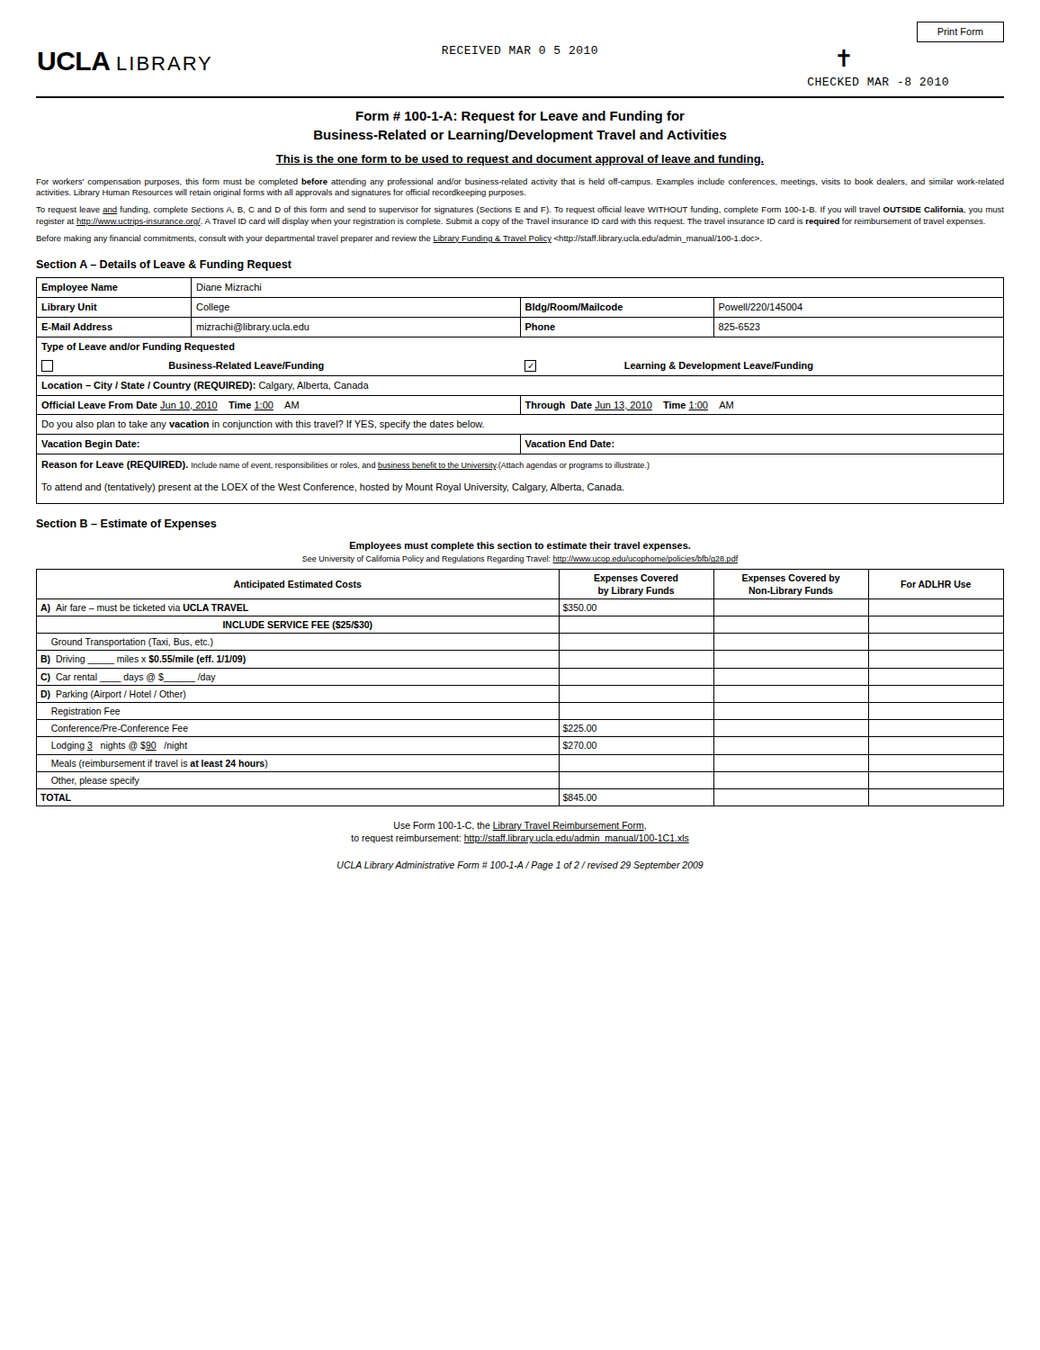Print Form
| UCLA LIBRARY | RECEIVED MAR 0 5 2010 | ✝ CHECKED MAR -8 2010 |
Form # 100-1-A: Request for Leave and Funding for
Business-Related or Learning/Development Travel and Activities
This is the one form to be used to request and document approval of leave and funding.
For workers' compensation purposes, this form must be completed before attending any professional and/or business-related activity that is held off-campus. Examples include conferences, meetings, visits to book dealers, and similar work-related activities. Library Human Resources will retain original forms with all approvals and signatures for official recordkeeping purposes.
To request leave and funding, complete Sections A, B, C and D of this form and send to supervisor for signatures (Sections E and F). To request official leave WITHOUT funding, complete Form 100-1-B. If you will travel OUTSIDE California, you must register at http://www.uctrips-insurance.org/. A Travel ID card will display when your registration is complete. Submit a copy of the Travel insurance ID card with this request. The travel insurance ID card is required for reimbursement of travel expenses.
Before making any financial commitments, consult with your departmental travel preparer and review the Library Funding & Travel Policy <http://staff.library.ucla.edu/admin_manual/100-1.doc>.
Section A – Details of Leave & Funding Request
| Employee Name | Diane Mizrachi |
| Library Unit | College | Bldg/Room/Mailcode | Powell/220/145004 |
| E-Mail Address | mizrachi@library.ucla.edu | Phone | 825-6523 |
| / Type of Leave and/or Funding Requested / / Business-Related Leave/Funding / ✓ Learning & Development Leave/Funding / |
| Location – City / State / Country (REQUIRED): Calgary, Alberta, Canada |
| Official Leave From Date Jun 10, 2010 Time 1:00 AM | Through Date Jun 13, 2010 Time 1:00 AM |
| / Do you also plan to take any vacation in conjunction with this travel? If YES, specify the dates below. / / Vacation Begin Date: / Vacation End Date: / |
Reason for Leave (REQUIRED). Include name of event, responsibilities or roles, and business benefit to the University.(Attach agendas or programs to illustrate.)
To attend and (tentatively) present at the LOEX of the West Conference, hosted by Mount Royal University, Calgary, Alberta, Canada.
Section B – Estimate of Expenses
Employees must complete this section to estimate their travel expenses.
See University of California Policy and Regulations Regarding Travel: http://www.ucop.edu/ucophome/policies/bfb/g28.pdf
| Anticipated Estimated Costs | Expenses Covered by Library Funds | Expenses Covered by Non-Library Funds | For ADLHR Use |
| --- | --- | --- | --- |
| A) Air fare – must be ticketed via UCLA TRAVEL | $350.00 | | |
| INCLUDE SERVICE FEE ($25/$30) | | | |
| Ground Transportation (Taxi, Bus, etc.) | | | |
| B) Driving _____ miles x $0.55/mile (eff. 1/1/09) | | | |
| C) Car rental ____ days @ $______ /day | | | |
| D) Parking (Airport / Hotel / Other) | | | |
| Registration Fee | | | |
| Conference/Pre-Conference Fee | $225.00 | | |
| Lodging 3 nights @ $ 90 /night | $270.00 | | |
| Meals (reimbursement if travel is at least 24 hours ) | | | |
| Other, please specify | | | |
| TOTAL | $845.00 | | |
Use Form 100-1-C, the Library Travel Reimbursement Form,
to request reimbursement: http://staff.library.ucla.edu/admin_manual/100-1C1.xls
UCLA Library Administrative Form # 100-1-A / Page 1 of 2 / revised 29 September 2009